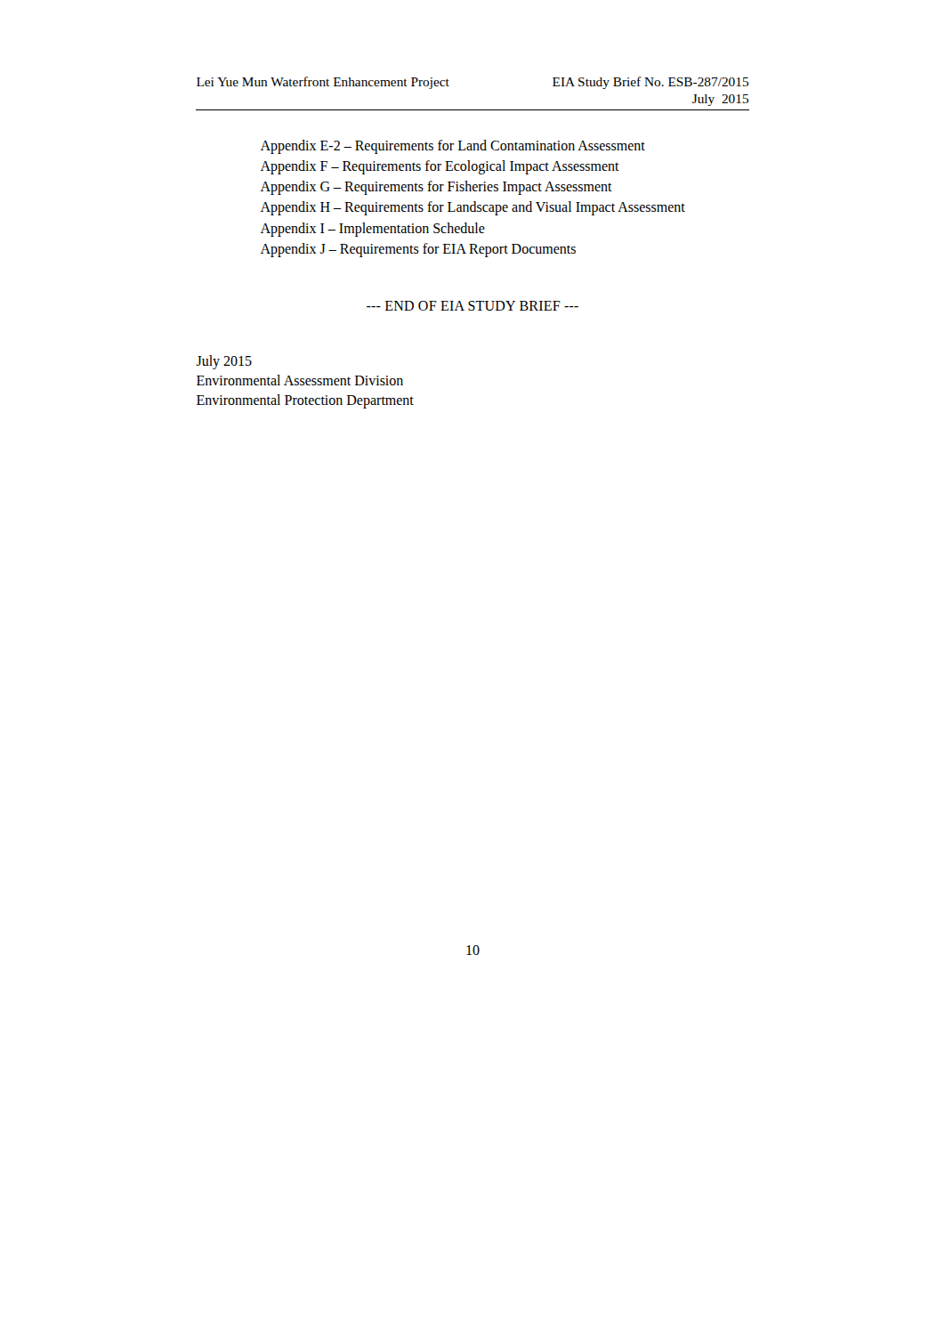Lei Yue Mun Waterfront Enhancement Project
EIA Study Brief No. ESB-287/2015
July 2015
Appendix E-2 – Requirements for Land Contamination Assessment
Appendix F – Requirements for Ecological Impact Assessment
Appendix G – Requirements for Fisheries Impact Assessment
Appendix H – Requirements for Landscape and Visual Impact Assessment
Appendix I – Implementation Schedule
Appendix J – Requirements for EIA Report Documents
--- END OF EIA STUDY BRIEF ---
July 2015
Environmental Assessment Division
Environmental Protection Department
10